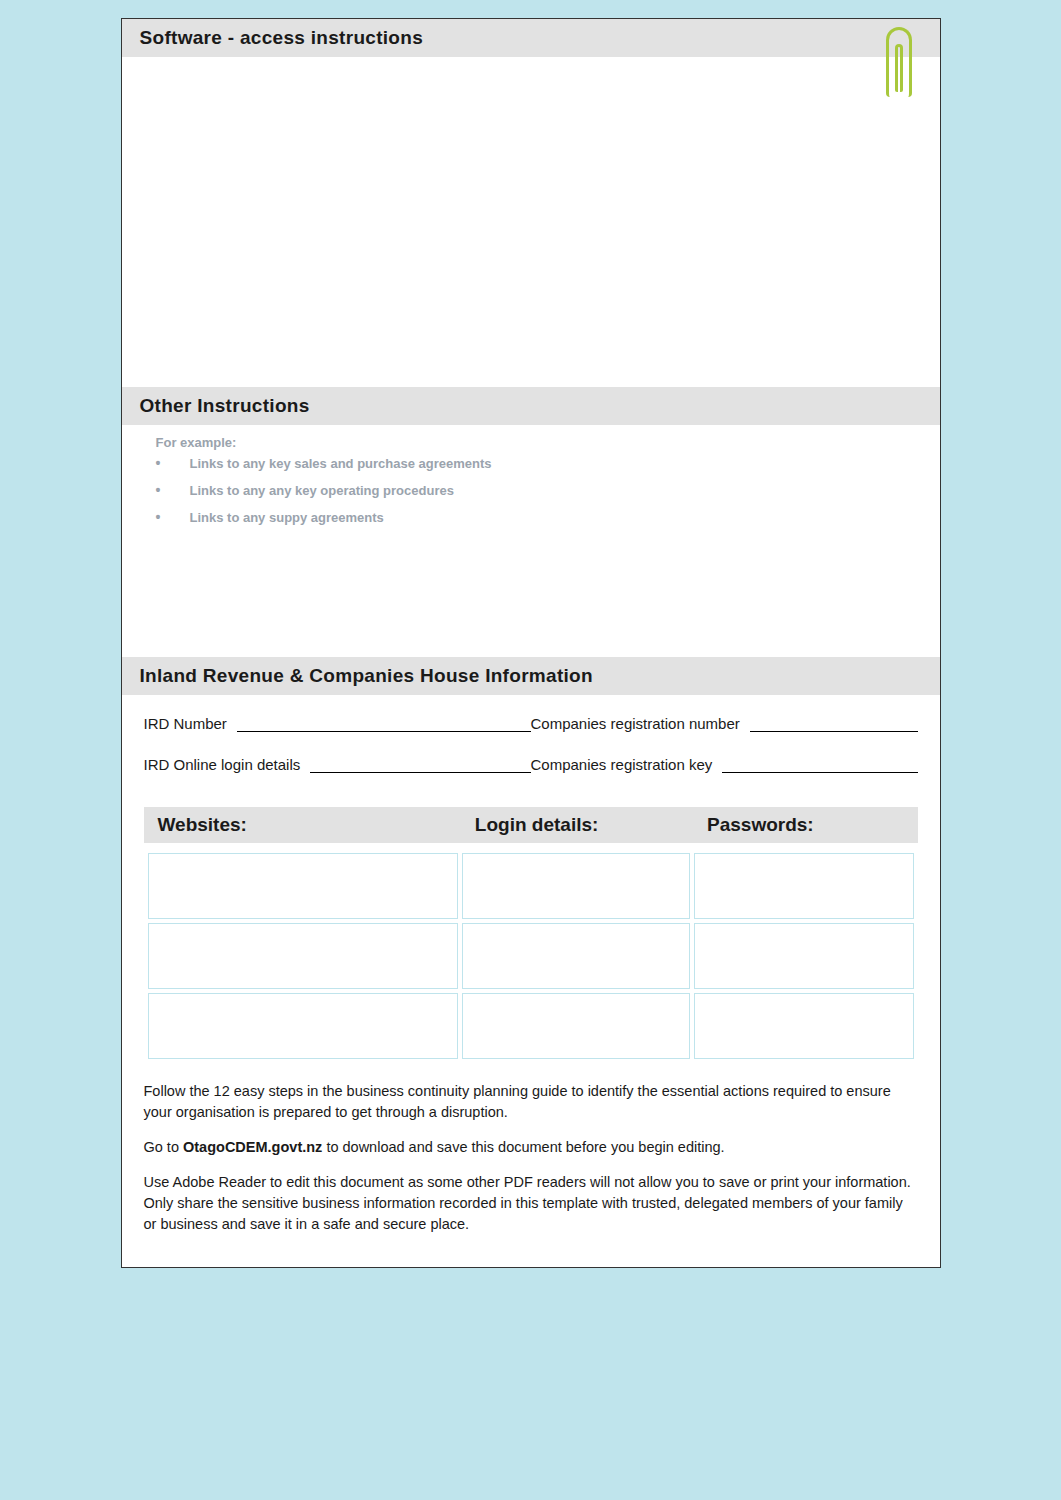Software - access instructions
Other Instructions
For example:
Links to any key sales and purchase agreements
Links to any any key operating procedures
Links to any suppy agreements
Inland Revenue & Companies House Information
IRD Number
IRD Online login details
Companies registration number
Companies registration key
Websites:
Login details:
Passwords:
Follow the 12 easy steps in the business continuity planning guide to identify the essential actions required to ensure your organisation is prepared to get through a disruption.
Go to OtagoCDEM.govt.nz to download and save this document before you begin editing.
Use Adobe Reader to edit this document as some other PDF readers will not allow you to save or print your information. Only share the sensitive business information recorded in this template with trusted, delegated members of your family or business and save it in a safe and secure place.